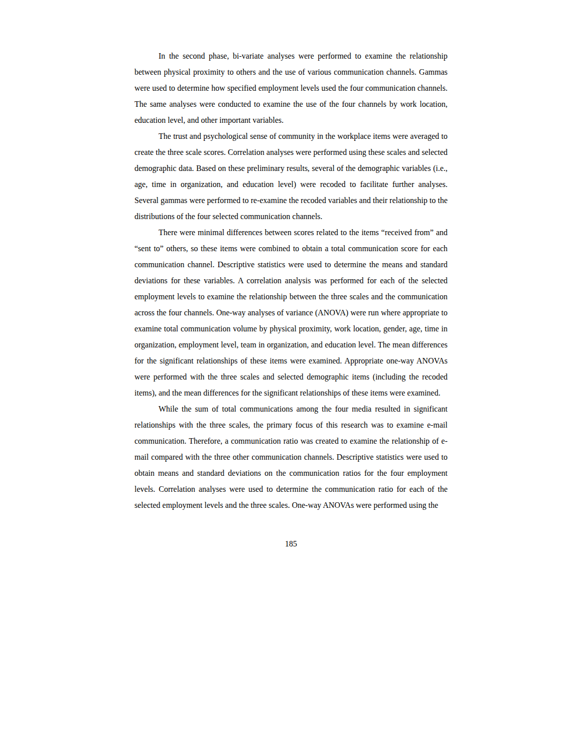In the second phase, bi-variate analyses were performed to examine the relationship between physical proximity to others and the use of various communication channels. Gammas were used to determine how specified employment levels used the four communication channels. The same analyses were conducted to examine the use of the four channels by work location, education level, and other important variables.
The trust and psychological sense of community in the workplace items were averaged to create the three scale scores. Correlation analyses were performed using these scales and selected demographic data. Based on these preliminary results, several of the demographic variables (i.e., age, time in organization, and education level) were recoded to facilitate further analyses. Several gammas were performed to re-examine the recoded variables and their relationship to the distributions of the four selected communication channels.
There were minimal differences between scores related to the items “received from” and “sent to” others, so these items were combined to obtain a total communication score for each communication channel. Descriptive statistics were used to determine the means and standard deviations for these variables. A correlation analysis was performed for each of the selected employment levels to examine the relationship between the three scales and the communication across the four channels. One-way analyses of variance (ANOVA) were run where appropriate to examine total communication volume by physical proximity, work location, gender, age, time in organization, employment level, team in organization, and education level. The mean differences for the significant relationships of these items were examined. Appropriate one-way ANOVAs were performed with the three scales and selected demographic items (including the recoded items), and the mean differences for the significant relationships of these items were examined.
While the sum of total communications among the four media resulted in significant relationships with the three scales, the primary focus of this research was to examine e-mail communication. Therefore, a communication ratio was created to examine the relationship of e-mail compared with the three other communication channels. Descriptive statistics were used to obtain means and standard deviations on the communication ratios for the four employment levels. Correlation analyses were used to determine the communication ratio for each of the selected employment levels and the three scales. One-way ANOVAs were performed using the
185